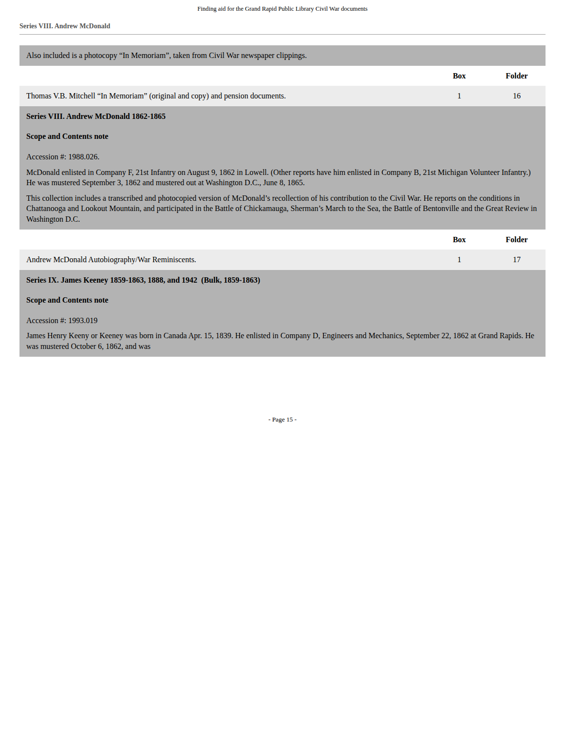Finding aid for the Grand Rapid Public Library Civil War documents
Series VIII. Andrew McDonald
| Also included is a photocopy “In Memoriam”, taken from Civil War newspaper clippings. |
| | Box | Folder |
| Thomas V.B. Mitchell “In Memoriam” (original and copy) and pension documents. | 1 | 16 |
| Series VIII. Andrew McDonald 1862-1865 |
| Scope and Contents note |
| Accession #: 1988.026. McDonald enlisted in Company F, 21st Infantry on August 9, 1862 in Lowell. (Other reports have him enlisted in Company B, 21st Michigan Volunteer Infantry.) He was mustered September 3, 1862 and mustered out at Washington D.C., June 8, 1865. This collection includes a transcribed and photocopied version of McDonald’s recollection of his contribution to the Civil War. He reports on the conditions in Chattanooga and Lookout Mountain, and participated in the Battle of Chickamauga, Sherman’s March to the Sea, the Battle of Bentonville and the Great Review in Washington D.C. |
| | Box | Folder |
| Andrew McDonald Autobiography/War Reminiscents. | 1 | 17 |
| Series IX. James Keeney 1859-1863, 1888, and 1942 (Bulk, 1859-1863) |
| Scope and Contents note |
| Accession #: 1993.019 James Henry Keeny or Keeney was born in Canada Apr. 15, 1839. He enlisted in Company D, Engineers and Mechanics, September 22, 1862 at Grand Rapids. He was mustered October 6, 1862, and was |
- Page 15 -